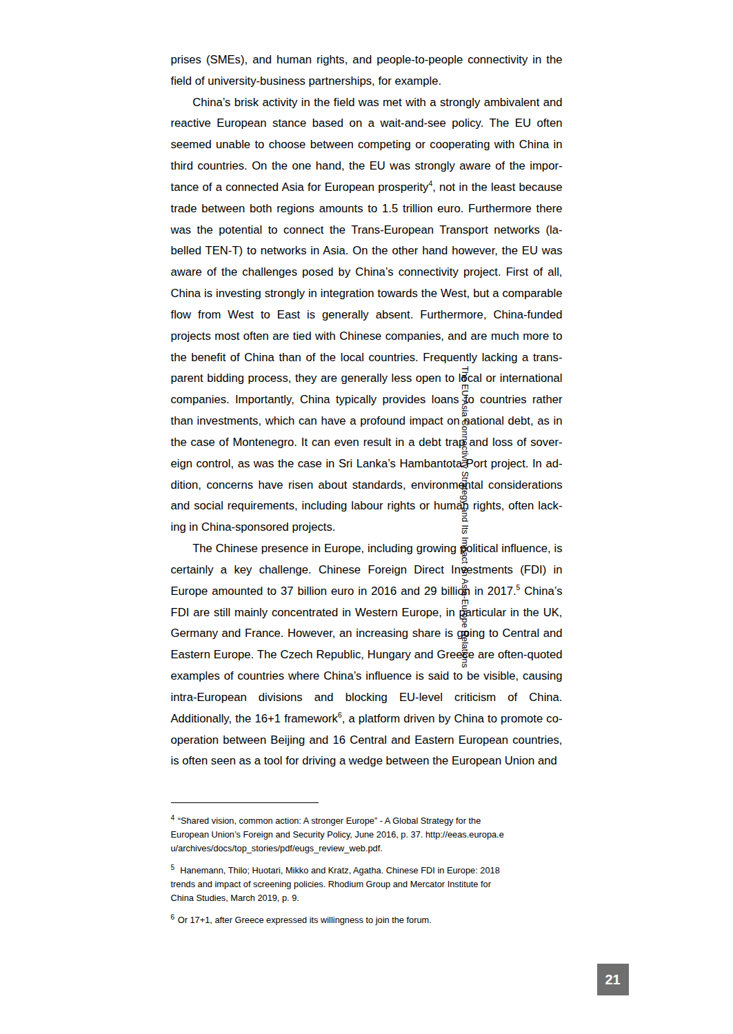prises (SMEs), and human rights, and people-to-people connectivity in the field of university-business partnerships, for example.
China’s brisk activity in the field was met with a strongly ambivalent and reactive European stance based on a wait-and-see policy. The EU often seemed unable to choose between competing or cooperating with China in third countries. On the one hand, the EU was strongly aware of the importance of a connected Asia for European prosperity4, not in the least because trade between both regions amounts to 1.5 trillion euro. Furthermore there was the potential to connect the Trans-European Transport networks (labelled TEN-T) to networks in Asia. On the other hand however, the EU was aware of the challenges posed by China’s connectivity project. First of all, China is investing strongly in integration towards the West, but a comparable flow from West to East is generally absent. Furthermore, China-funded projects most often are tied with Chinese companies, and are much more to the benefit of China than of the local countries. Frequently lacking a transparent bidding process, they are generally less open to local or international companies. Importantly, China typically provides loans to countries rather than investments, which can have a profound impact on national debt, as in the case of Montenegro. It can even result in a debt trap and loss of sovereign control, as was the case in Sri Lanka’s Hambantota Port project. In addition, concerns have risen about standards, environmental considerations and social requirements, including labour rights or human rights, often lacking in China-sponsored projects.
The Chinese presence in Europe, including growing political influence, is certainly a key challenge. Chinese Foreign Direct Investments (FDI) in Europe amounted to 37 billion euro in 2016 and 29 billion in 2017.5 China’s FDI are still mainly concentrated in Western Europe, in particular in the UK, Germany and France. However, an increasing share is going to Central and Eastern Europe. The Czech Republic, Hungary and Greece are often-quoted examples of countries where China’s influence is said to be visible, causing intra-European divisions and blocking EU-level criticism of China. Additionally, the 16+1 framework6, a platform driven by China to promote cooperation between Beijing and 16 Central and Eastern European countries, is often seen as a tool for driving a wedge between the European Union and
4“Shared vision, common action: A stronger Europe” - A Global Strategy for the European Union’s Foreign and Security Policy, June 2016, p. 37. http://eeas.europa.eu/archives/docs/top_stories/pdf/eugs_review_web.pdf.
5 Hanemann, Thilo; Huotari, Mikko and Kratz, Agatha. Chinese FDI in Europe: 2018 trends and impact of screening policies. Rhodium Group and Mercator Institute for China Studies, March 2019, p. 9.
6 Or 17+1, after Greece expressed its willingness to join the forum.
The EU-Asia Connectivity Strategy and Its Impact on Asia-Europe Relations
21